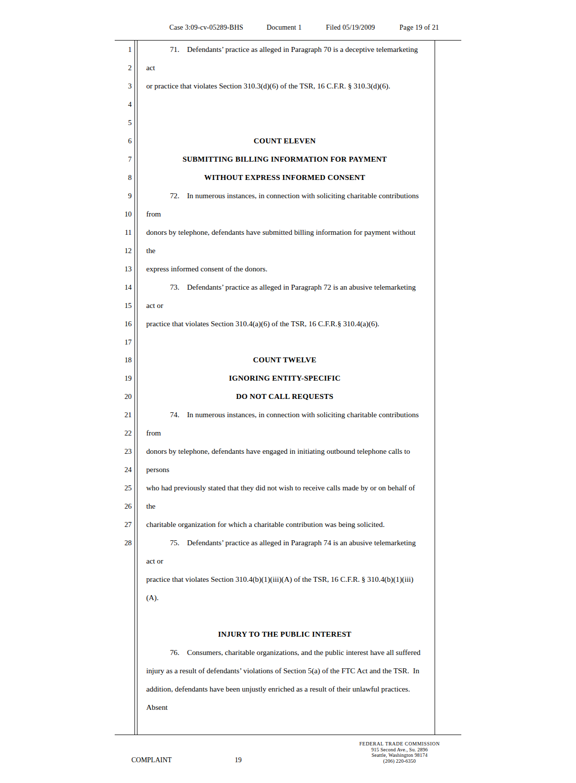Case 3:09-cv-05289-BHS Document 1 Filed 05/19/2009 Page 19 of 21
1
2
3
4
5
6
7
8
9
10
11
12
13
14
15
16
17
18
19
20
21
22
23
24
25
26
27
28
71. Defendants’ practice as alleged in Paragraph 70 is a deceptive telemarketing act
or practice that violates Section 310.3(d)(6) of the TSR, 16 C.F.R. § 310.3(d)(6).
COUNT ELEVEN
SUBMITTING BILLING INFORMATION FOR PAYMENT
WITHOUT EXPRESS INFORMED CONSENT
72. In numerous instances, in connection with soliciting charitable contributions from
donors by telephone, defendants have submitted billing information for payment without the
express informed consent of the donors.
73. Defendants’ practice as alleged in Paragraph 72 is an abusive telemarketing act or
practice that violates Section 310.4(a)(6) of the TSR, 16 C.F.R.§ 310.4(a)(6).
COUNT TWELVE
IGNORING ENTITY-SPECIFIC
DO NOT CALL REQUESTS
74. In numerous instances, in connection with soliciting charitable contributions from
donors by telephone, defendants have engaged in initiating outbound telephone calls to persons
who had previously stated that they did not wish to receive calls made by or on behalf of the
charitable organization for which a charitable contribution was being solicited.
75. Defendants’ practice as alleged in Paragraph 74 is an abusive telemarketing act or
practice that violates Section 310.4(b)(1)(iii)(A) of the TSR, 16 C.F.R. § 310.4(b)(1)(iii)(A).
INJURY TO THE PUBLIC INTEREST
76. Consumers, charitable organizations, and the public interest have all suffered
injury as a result of defendants’ violations of Section 5(a) of the FTC Act and the TSR. In
addition, defendants have been unjustly enriched as a result of their unlawful practices. Absent
COMPLAINT
19
FEDERAL TRADE COMMISSION
915 Second Ave., Su. 2896
Seattle, Washington 98174
(206) 220-6350